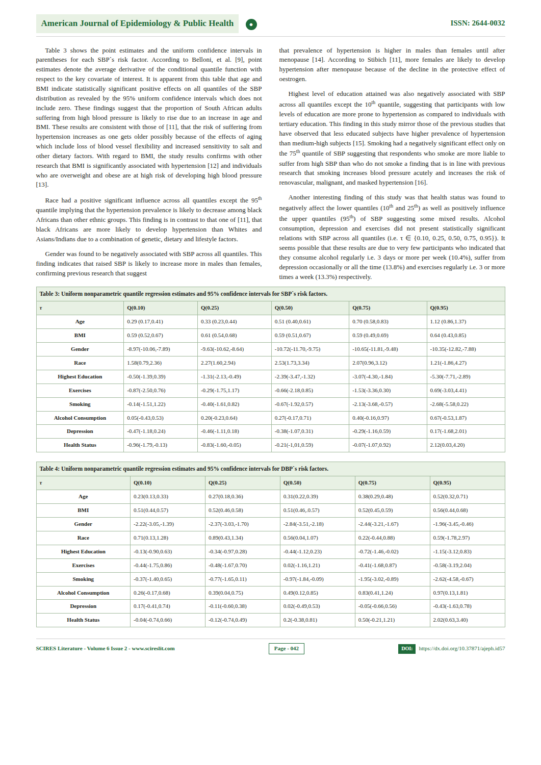American Journal of Epidemiology & Public Health ●
ISSN: 2644-0032
Table 3 shows the point estimates and the uniform confidence intervals in parentheses for each SBP`s risk factor. According to Belloni, et al. [9], point estimates denote the average derivative of the conditional quantile function with respect to the key covariate of interest. It is apparent from this table that age and BMI indicate statistically significant positive effects on all quantiles of the SBP distribution as revealed by the 95% uniform confidence intervals which does not include zero. These findings suggest that the proportion of South African adults suffering from high blood pressure is likely to rise due to an increase in age and BMI. These results are consistent with those of [11], that the risk of suffering from hypertension increases as one gets older possibly because of the effects of aging which include loss of blood vessel flexibility and increased sensitivity to salt and other dietary factors. With regard to BMI, the study results confirms with other research that BMI is significantly associated with hypertension [12] and individuals who are overweight and obese are at high risk of developing high blood pressure [13].
Race had a positive significant influence across all quantiles except the 95th quantile implying that the hypertension prevalence is likely to decrease among black Africans than other ethnic groups. This finding is in contrast to that one of [11], that black Africans are more likely to develop hypertension than Whites and Asians/Indians due to a combination of genetic, dietary and lifestyle factors.
Gender was found to be negatively associated with SBP across all quantiles. This finding indicates that raised SBP is likely to increase more in males than females, confirming previous research that suggest
that prevalence of hypertension is higher in males than females until after menopause [14]. According to Stibich [11], more females are likely to develop hypertension after menopause because of the decline in the protective effect of oestrogen.
Highest level of education attained was also negatively associated with SBP across all quantiles except the 10th quantile, suggesting that participants with low levels of education are more prone to hypertension as compared to individuals with tertiary education. This finding in this study mirror those of the previous studies that have observed that less educated subjects have higher prevalence of hypertension than medium-high subjects [15]. Smoking had a negatively significant effect only on the 75th quantile of SBP suggesting that respondents who smoke are more liable to suffer from high SBP than who do not smoke a finding that is in line with previous research that smoking increases blood pressure acutely and increases the risk of renovascular, malignant, and masked hypertension [16].
Another interesting finding of this study was that health status was found to negatively affect the lower quantiles (10th and 25th) as well as positively influence the upper quantiles (95th) of SBP suggesting some mixed results. Alcohol consumption, depression and exercises did not present statistically significant relations with SBP across all quantiles (i.e. τ ∈ {0.10, 0.25, 0.50, 0.75, 0.95}). It seems possible that these results are due to very few participants who indicated that they consume alcohol regularly i.e. 3 days or more per week (10.4%), suffer from depression occasionally or all the time (13.8%) and exercises regularly i.e. 3 or more times a week (13.3%) respectively.
Table 3: Uniform nonparametric quantile regression estimates and 95% confidence intervals for SBP`s risk factors.
| τ | Q(0.10) | Q(0.25) | Q(0.50) | Q(0.75) | Q(0.95) |
| --- | --- | --- | --- | --- | --- |
| Age | 0.29 (0.17,0.41) | 0.33 (0.23,0.44) | 0.51 (0.40,0.61) | 0.70 (0.58,0.83) | 1.12 (0.86,1.37) |
| BMI | 0.59 (0.52,0.67) | 0.61 (0.54,0.68) | 0.59 (0.51,0.67) | 0.59 (0.49,0.69) | 0.64 (0.43,0.85) |
| Gender | -8.97(-10.06,-7.89) | -9.63(-10.62,-8.64) | -10.72(-11.70,-9.75) | -10.65(-11.81,-9.48) | -10.35(-12.82,-7.88) |
| Race | 1.58(0.79,2.36) | 2.27(1.60,2.94) | 2.53(1.73,3.34) | 2.07(0.96,3.12) | 1.21(-1.86,4.27) |
| Highest Education | -0.50(-1.39,0.39) | -1.31(-2.13,-0.49) | -2.39(-3.47,-1.32) | -3.07(-4.30,-1.84) | -5.30(-7.71,-2.89) |
| Exercises | -0.87(-2.50,0.76) | -0.29(-1.75,1.17) | -0.66(-2.18,0.85) | -1.53(-3.36,0.30) | 0.69(-3.03,4.41) |
| Smoking | -0.14(-1.51,1.22) | -0.40(-1.61,0.82) | -0.67(-1.92,0.57) | -2.13(-3.68,-0.57) | -2.68(-5.58,0.22) |
| Alcohol Consumption | 0.05(-0.43,0.53) | 0.20(-0.23,0.64) | 0.27(-0.17,0.71) | 0.40(-0.16,0.97) | 0.67(-0.53,1.87) |
| Depression | -0.47(-1.18,0.24) | -0.46(-1.11,0.18) | -0.38(-1.07,0.31) | -0.29(-1.16,0.59) | 0.17(-1.68,2.01) |
| Health Status | -0.96(-1.79,-0.13) | -0.83(-1.60,-0.05) | -0.21(-1,01,0.59) | -0.07(-1.07,0.92) | 2.12(0.03,4.20) |
Table 4: Uniform nonparametric quantile regression estimates and 95% confidence intervals for DBP`s risk factors.
| τ | Q(0.10) | Q(0.25) | Q(0.50) | Q(0.75) | Q(0.95) |
| --- | --- | --- | --- | --- | --- |
| Age | 0.23(0.13,0.33) | 0.27(0.18,0.36) | 0.31(0.22,0.39) | 0.38(0.29,0.48) | 0.52(0.32,0.71) |
| BMI | 0.51(0.44,0.57) | 0.52(0.46,0.58) | 0.51(0.46,.0.57) | 0.52(0.45,0.59) | 0.56(0.44,0.68) |
| Gender | -2.22(-3.05,-1.39) | -2.37(-3.03,-1.70) | -2.84(-3.51,-2.18) | -2.44(-3.21,-1.67) | -1.96(-3.45,-0.46) |
| Race | 0.71(0.13,1.28) | 0.89(0.43,1.34) | 0.56(0.04,1.07) | 0.22(-0.44,0.88) | 0.59(-1.78,2.97) |
| Highest Education | -0.13(-0.90,0.63) | -0.34(-0.97,0.28) | -0.44(-1.12,0.23) | -0.72(-1.46,-0.02) | -1.15(-3.12,0.83) |
| Exercises | -0.44(-1.75,0.86) | -0.48(-1.67,0.70) | 0.02(-1.16,1.21) | -0.41(-1.68,0.87) | -0.58(-3.19,2.04) |
| Smoking | -0.37(-1.40,0.65) | -0.77(-1.65,0.11) | -0.97(-1.84,-0.09) | -1.95(-3.02,-0.89) | -2.62(-4.58,-0.67) |
| Alcohol Consumption | 0.26(-0.17,0.68) | 0.39(0.04,0.75) | 0.49(0.12,0.85) | 0.83(0.41,1.24) | 0.97(0.13,1.81) |
| Depression | 0.17(-0.41,0.74) | -0.11(-0.60,0.38) | 0.02(-0.49,0.53) | -0.05(-0.66,0.56) | -0.43(-1.63,0.78) |
| Health Status | -0.04(-0.74,0.66) | -0.12(-0.74,0.49) | 0.2(-0.38,0.81) | 0.50(-0.21,1.21) | 2.02(0.63,3.40) |
SCIRES Literature - Volume 6 Issue 2 - www.scireslit.com
Page - 042
DOI: https://dx.doi.org/10.37871/ajeph.id57